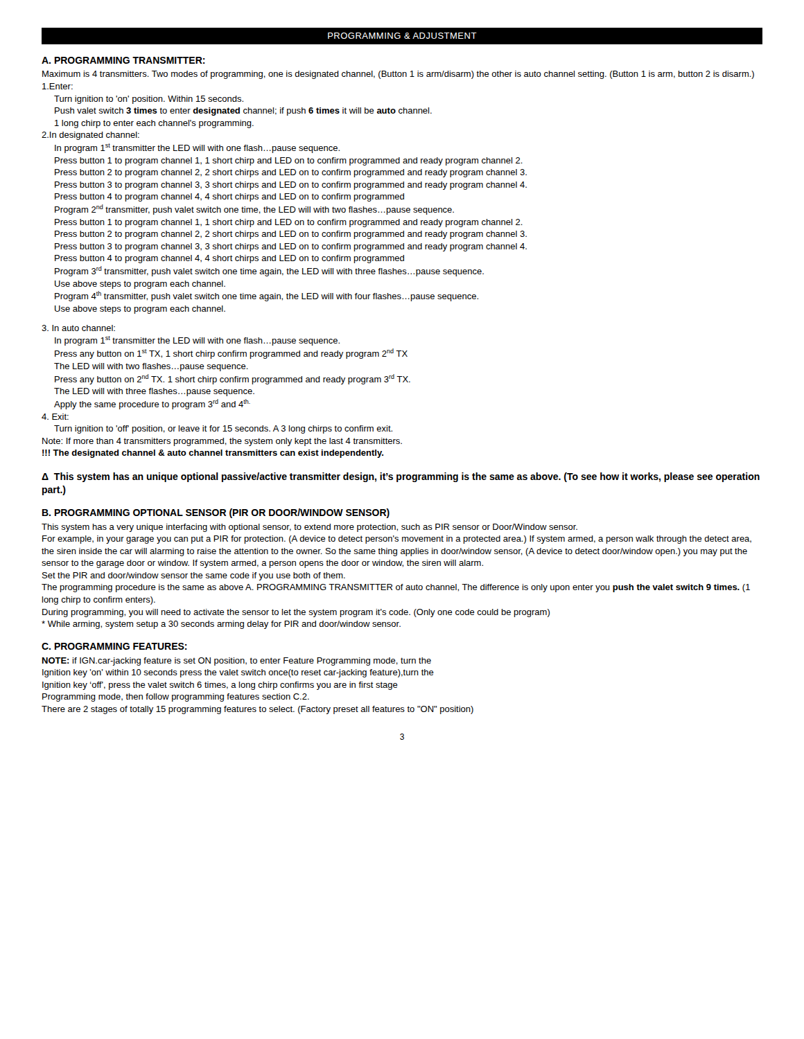PROGRAMMING & ADJUSTMENT
A. PROGRAMMING TRANSMITTER:
Maximum is 4 transmitters. Two modes of programming, one is designated channel, (Button 1 is arm/disarm) the other is auto channel setting. (Button 1 is arm, button 2 is disarm.)
1.Enter:
Turn ignition to 'on' position. Within 15 seconds.
Push valet switch 3 times to enter designated channel; if push 6 times it will be auto channel.
1 long chirp to enter each channel's programming.
2.In designated channel:
In program 1st transmitter the LED will with one flash…pause sequence.
Press button 1 to program channel 1, 1 short chirp and LED on to confirm programmed and ready program channel 2.
Press button 2 to program channel 2, 2 short chirps and LED on to confirm programmed and ready program channel 3.
Press button 3 to program channel 3, 3 short chirps and LED on to confirm programmed and ready program channel 4.
Press button 4 to program channel 4, 4 short chirps and LED on to confirm programmed
Program 2nd transmitter, push valet switch one time, the LED will with two flashes…pause sequence.
Press button 1 to program channel 1, 1 short chirp and LED on to confirm programmed and ready program channel 2.
Press button 2 to program channel 2, 2 short chirps and LED on to confirm programmed and ready program channel 3.
Press button 3 to program channel 3, 3 short chirps and LED on to confirm programmed and ready program channel 4.
Press button 4 to program channel 4, 4 short chirps and LED on to confirm programmed
Program 3rd transmitter, push valet switch one time again, the LED will with three flashes…pause sequence.
Use above steps to program each channel.
Program 4th transmitter, push valet switch one time again, the LED will with four flashes…pause sequence.
Use above steps to program each channel.
3. In auto channel:
In program 1st transmitter the LED will with one flash…pause sequence.
Press any button on 1st TX, 1 short chirp confirm programmed and ready program 2nd TX
The LED will with two flashes…pause sequence.
Press any button on 2nd TX. 1 short chirp confirm programmed and ready program 3rd TX.
The LED will with three flashes…pause sequence.
Apply the same procedure to program 3rd and 4th.
4. Exit:
Turn ignition to 'off' position, or leave it for 15 seconds. A 3 long chirps to confirm exit.
Note: If more than 4 transmitters programmed, the system only kept the last 4 transmitters.
!!! The designated channel & auto channel transmitters can exist independently.
Δ This system has an unique optional passive/active transmitter design, it’s programming is the same as above. (To see how it works, please see operation part.)
B. PROGRAMMING OPTIONAL SENSOR (PIR OR DOOR/WINDOW SENSOR)
This system has a very unique interfacing with optional sensor, to extend more protection, such as PIR sensor or Door/Window sensor.
For example, in your garage you can put a PIR for protection. (A device to detect person's movement in a protected area.) If system armed, a person walk through the detect area, the siren inside the car will alarming to raise the attention to the owner. So the same thing applies in door/window sensor, (A device to detect door/window open.) you may put the sensor to the garage door or window. If system armed, a person opens the door or window, the siren will alarm.
Set the PIR and door/window sensor the same code if you use both of them.
The programming procedure is the same as above A. PROGRAMMING TRANSMITTER of auto channel, The difference is only upon enter you push the valet switch 9 times. (1 long chirp to confirm enters).
During programming, you will need to activate the sensor to let the system program it's code. (Only one code could be program)
* While arming, system setup a 30 seconds arming delay for PIR and door/window sensor.
C. PROGRAMMING FEATURES:
NOTE: if IGN.car-jacking feature is set ON position, to enter Feature Programming mode, turn the
Ignition key 'on' within 10 seconds press the valet switch once(to reset car-jacking feature),turn the
Ignition key ‘off', press the valet switch 6 times, a long chirp confirms you are in first stage
Programming mode, then follow programming features section C.2.
There are 2 stages of totally 15 programming features to select. (Factory preset all features to "ON" position)
3